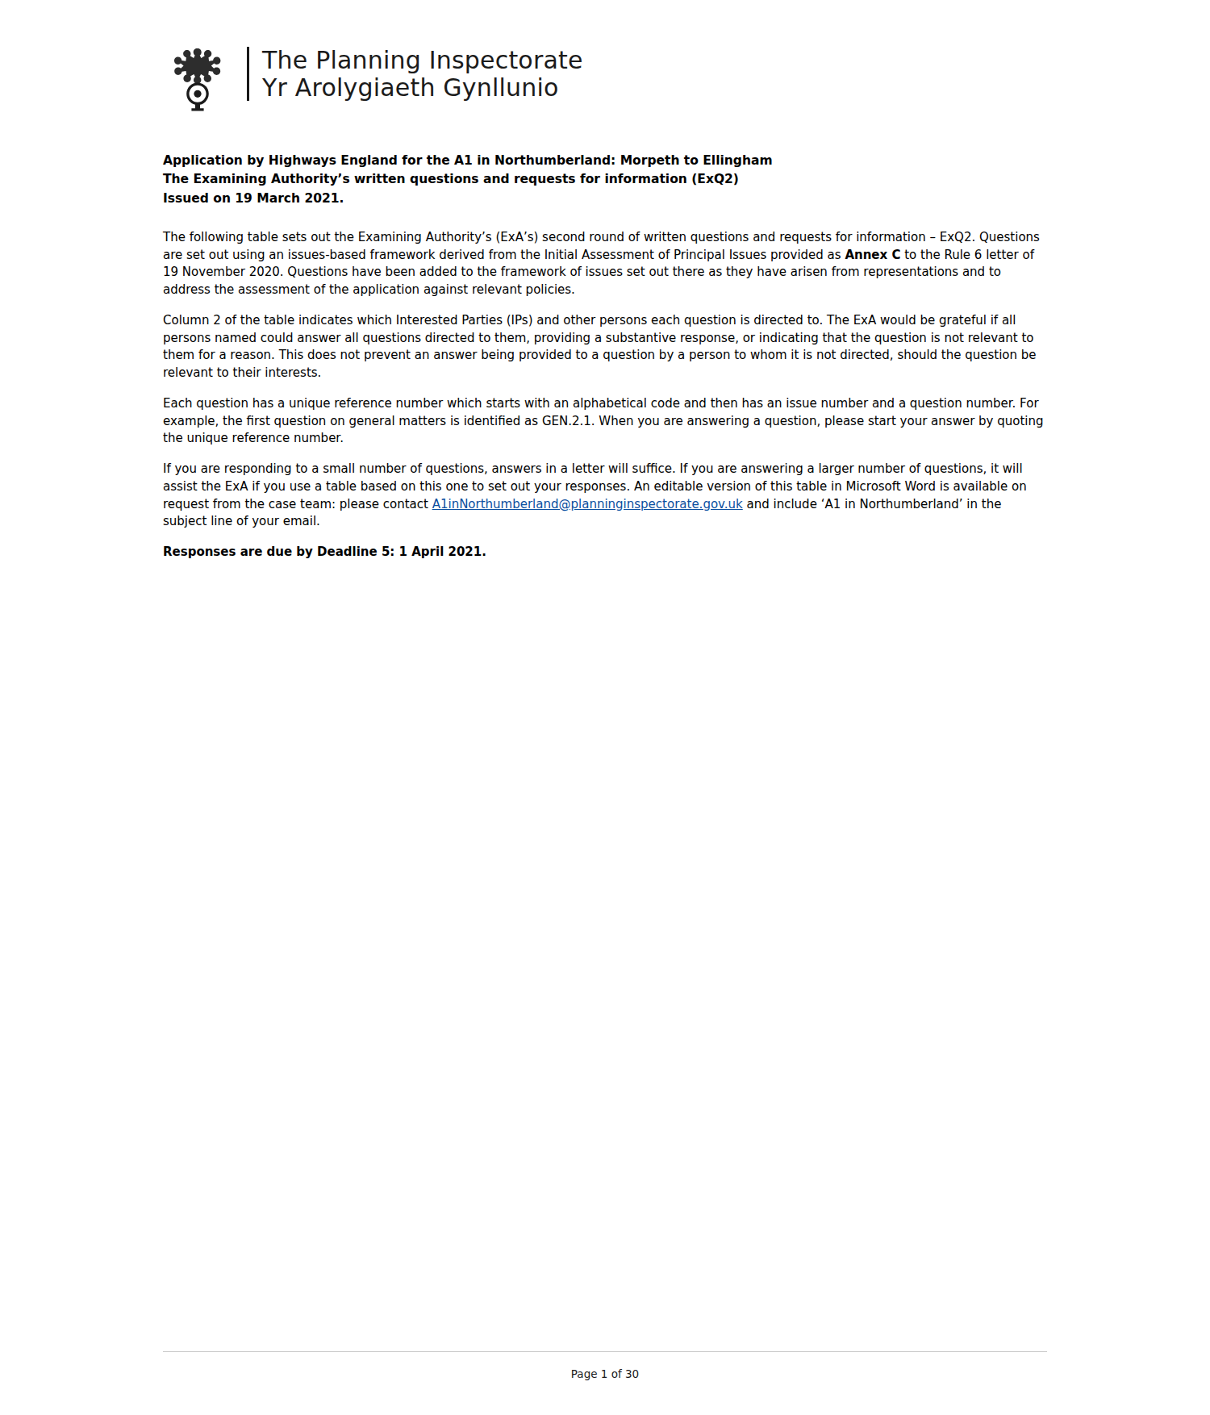The Planning Inspectorate
Yr Arolygiaeth Gynllunio
Application by Highways England for the A1 in Northumberland: Morpeth to Ellingham The Examining Authority’s written questions and requests for information (ExQ2) Issued on 19 March 2021.
The following table sets out the Examining Authority’s (ExA’s) second round of written questions and requests for information – ExQ2. Questions are set out using an issues-based framework derived from the Initial Assessment of Principal Issues provided as Annex C to the Rule 6 letter of 19 November 2020. Questions have been added to the framework of issues set out there as they have arisen from representations and to address the assessment of the application against relevant policies.
Column 2 of the table indicates which Interested Parties (IPs) and other persons each question is directed to. The ExA would be grateful if all persons named could answer all questions directed to them, providing a substantive response, or indicating that the question is not relevant to them for a reason. This does not prevent an answer being provided to a question by a person to whom it is not directed, should the question be relevant to their interests.
Each question has a unique reference number which starts with an alphabetical code and then has an issue number and a question number. For example, the first question on general matters is identified as GEN.2.1. When you are answering a question, please start your answer by quoting the unique reference number.
If you are responding to a small number of questions, answers in a letter will suffice. If you are answering a larger number of questions, it will assist the ExA if you use a table based on this one to set out your responses. An editable version of this table in Microsoft Word is available on request from the case team: please contact A1inNorthumberland@planninginspectorate.gov.uk and include ‘A1 in Northumberland’ in the subject line of your email.
Responses are due by Deadline 5: 1 April 2021.
Page 1 of 30